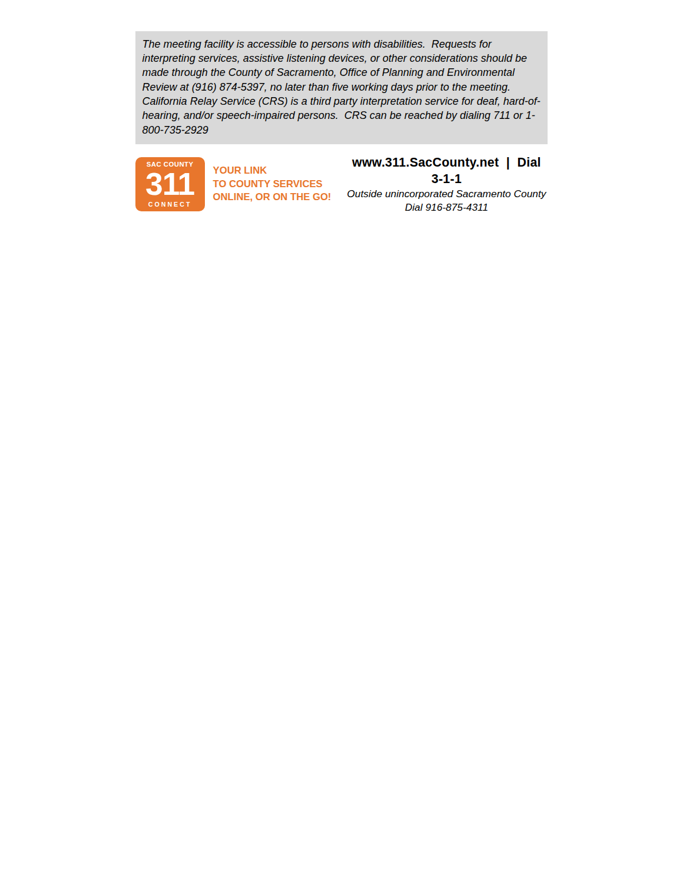The meeting facility is accessible to persons with disabilities. Requests for interpreting services, assistive listening devices, or other considerations should be made through the County of Sacramento, Office of Planning and Environmental Review at (916) 874-5397, no later than five working days prior to the meeting. California Relay Service (CRS) is a third party interpretation service for deaf, hard-of-hearing, and/or speech-impaired persons. CRS can be reached by dialing 711 or 1-800-735-2929
SAC COUNTY
311
CONNECT
YOUR LINK
TO COUNTY SERVICES
ONLINE, OR ON THE GO!
www.311.SacCounty.net | Dial 3-1-1
Outside unincorporated Sacramento County
Dial 916-875-4311